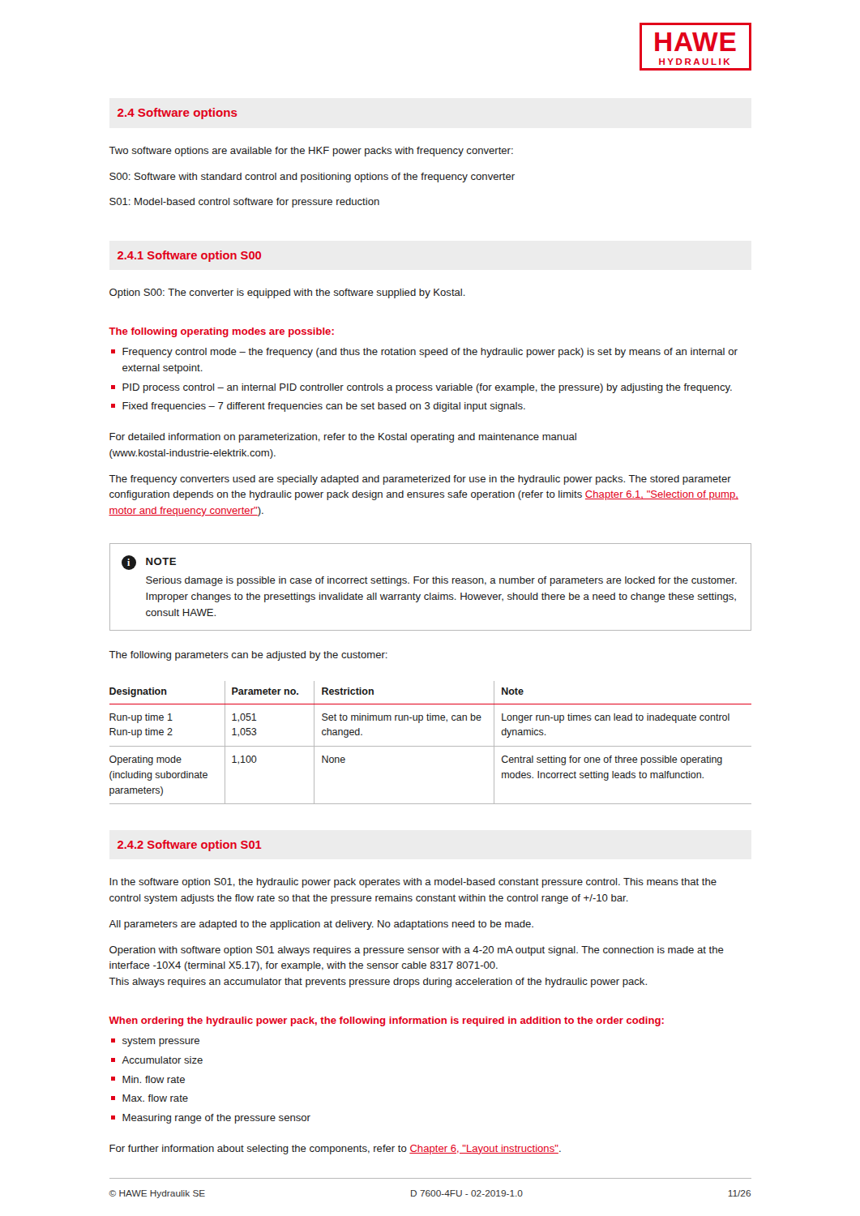HAWE
HYDRAULIK
2.4 Software options
Two software options are available for the HKF power packs with frequency converter:
S00: Software with standard control and positioning options of the frequency converter
S01: Model-based control software for pressure reduction
2.4.1 Software option S00
Option S00: The converter is equipped with the software supplied by Kostal.
The following operating modes are possible:
Frequency control mode – the frequency (and thus the rotation speed of the hydraulic power pack) is set by means of an internal or external setpoint.
PID process control – an internal PID controller controls a process variable (for example, the pressure) by adjusting the frequency.
Fixed frequencies – 7 different frequencies can be set based on 3 digital input signals.
For detailed information on parameterization, refer to the Kostal operating and maintenance manual
(www.kostal-industrie-elektrik.com).
The frequency converters used are specially adapted and parameterized for use in the hydraulic power packs. The stored parameter configuration depends on the hydraulic power pack design and ensures safe operation (refer to limits Chapter 6.1, "Selection of pump, motor and frequency converter").
i
NOTE
Serious damage is possible in case of incorrect settings. For this reason, a number of parameters are locked for the customer. Improper changes to the presettings invalidate all warranty claims. However, should there be a need to change these settings, consult HAWE.
The following parameters can be adjusted by the customer:
| Designation | Parameter no. | Restriction | Note |
| --- | --- | --- | --- |
| Run-up time 1 Run-up time 2 | 1,051 1,053 | Set to minimum run-up time, can be changed. | Longer run-up times can lead to inadequate control dynamics. |
| Operating mode (including subordi­nate parameters) | 1,100 | None | Central setting for one of three possible operating modes. Incorrect setting leads to malfunction. |
2.4.2 Software option S01
In the software option S01, the hydraulic power pack operates with a model-based constant pressure control. This means that the control system adjusts the flow rate so that the pressure remains constant within the control range of +/-10 bar.
All parameters are adapted to the application at delivery. No adaptations need to be made.
Operation with software option S01 always requires a pressure sensor with a 4-20 mA output signal. The connection is made at the interface -10X4 (terminal X5.17), for example, with the sensor cable 8317 8071-00.
This always requires an accumulator that prevents pressure drops during acceleration of the hydraulic power pack.
When ordering the hydraulic power pack, the following information is required in addition to the order coding:
system pressure
Accumulator size
Min. flow rate
Max. flow rate
Measuring range of the pressure sensor
For further information about selecting the components, refer to Chapter 6, "Layout instructions".
© HAWE Hydraulik SE
D 7600-4FU - 02-2019-1.0
11/26